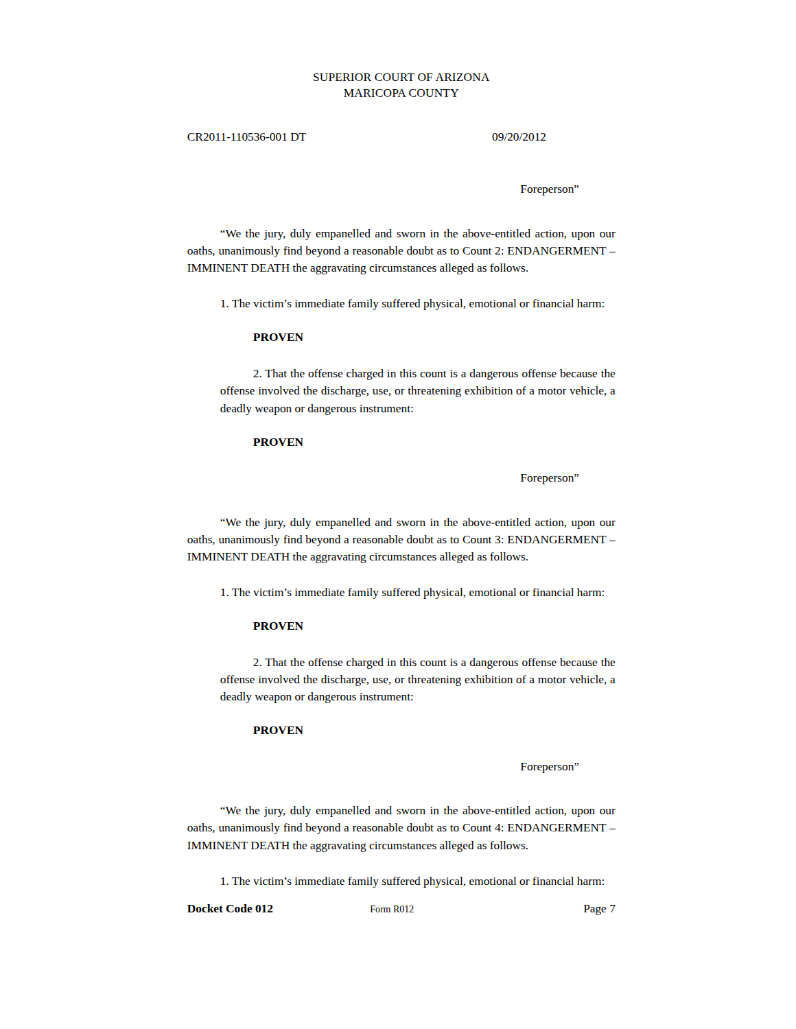SUPERIOR COURT OF ARIZONA
MARICOPA COUNTY
CR2011-110536-001 DT
09/20/2012
Foreperson”
“We the jury, duly empanelled and sworn in the above-entitled action, upon our oaths, unanimously find beyond a reasonable doubt as to Count 2: ENDANGERMENT – IMMINENT DEATH the aggravating circumstances alleged as follows.
1. The victim’s immediate family suffered physical, emotional or financial harm:
PROVEN
2. That the offense charged in this count is a dangerous offense because the offense involved the discharge, use, or threatening exhibition of a motor vehicle, a deadly weapon or dangerous instrument:
PROVEN
Foreperson”
“We the jury, duly empanelled and sworn in the above-entitled action, upon our oaths, unanimously find beyond a reasonable doubt as to Count 3: ENDANGERMENT – IMMINENT DEATH the aggravating circumstances alleged as follows.
1. The victim’s immediate family suffered physical, emotional or financial harm:
PROVEN
2. That the offense charged in this count is a dangerous offense because the offense involved the discharge, use, or threatening exhibition of a motor vehicle, a deadly weapon or dangerous instrument:
PROVEN
Foreperson”
“We the jury, duly empanelled and sworn in the above-entitled action, upon our oaths, unanimously find beyond a reasonable doubt as to Count 4: ENDANGERMENT – IMMINENT DEATH the aggravating circumstances alleged as follows.
1. The victim’s immediate family suffered physical, emotional or financial harm:
Docket Code 012
Form R012
Page 7